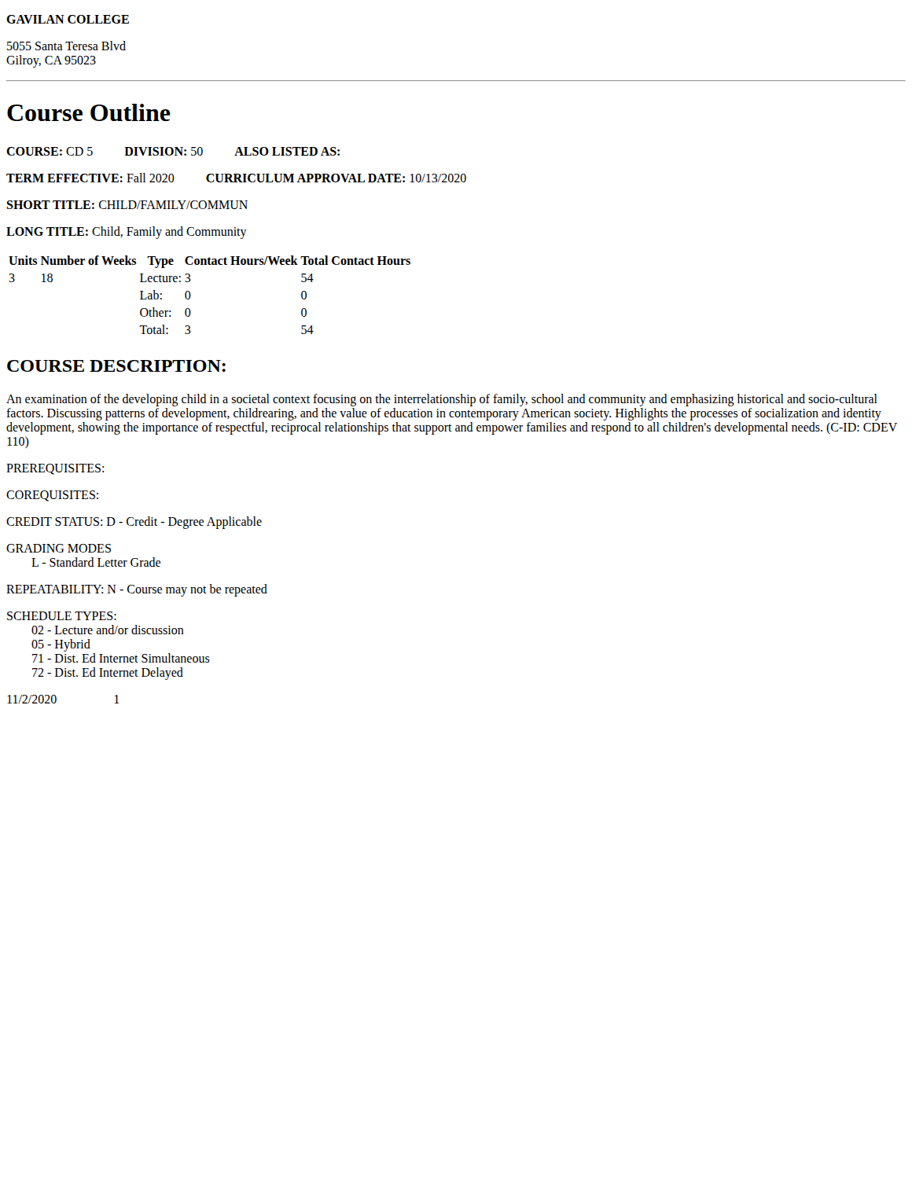GAVILAN COLLEGE
5055 Santa Teresa Blvd
Gilroy, CA 95023
Course Outline
COURSE: CD 5 DIVISION: 50 ALSO LISTED AS:
TERM EFFECTIVE: Fall 2020 CURRICULUM APPROVAL DATE: 10/13/2020
SHORT TITLE: CHILD/FAMILY/COMMUN
LONG TITLE: Child, Family and Community
| Units | Number of Weeks | Type | Contact Hours/Week | Total Contact Hours |
| --- | --- | --- | --- | --- |
| 3 | 18 | Lecture: | 3 | 54 |
| | | Lab: | 0 | 0 |
| | | Other: | 0 | 0 |
| | | Total: | 3 | 54 |
COURSE DESCRIPTION:
An examination of the developing child in a societal context focusing on the interrelationship of family, school and community and emphasizing historical and socio-cultural factors. Discussing patterns of development, childrearing, and the value of education in contemporary American society. Highlights the processes of socialization and identity development, showing the importance of respectful, reciprocal relationships that support and empower families and respond to all children's developmental needs. (C-ID: CDEV 110)
PREREQUISITES:
COREQUISITES:
CREDIT STATUS: D - Credit - Degree Applicable
GRADING MODES
L - Standard Letter Grade
REPEATABILITY: N - Course may not be repeated
SCHEDULE TYPES:
02 - Lecture and/or discussion
05 - Hybrid
71 - Dist. Ed Internet Simultaneous
72 - Dist. Ed Internet Delayed
11/2/2020 1